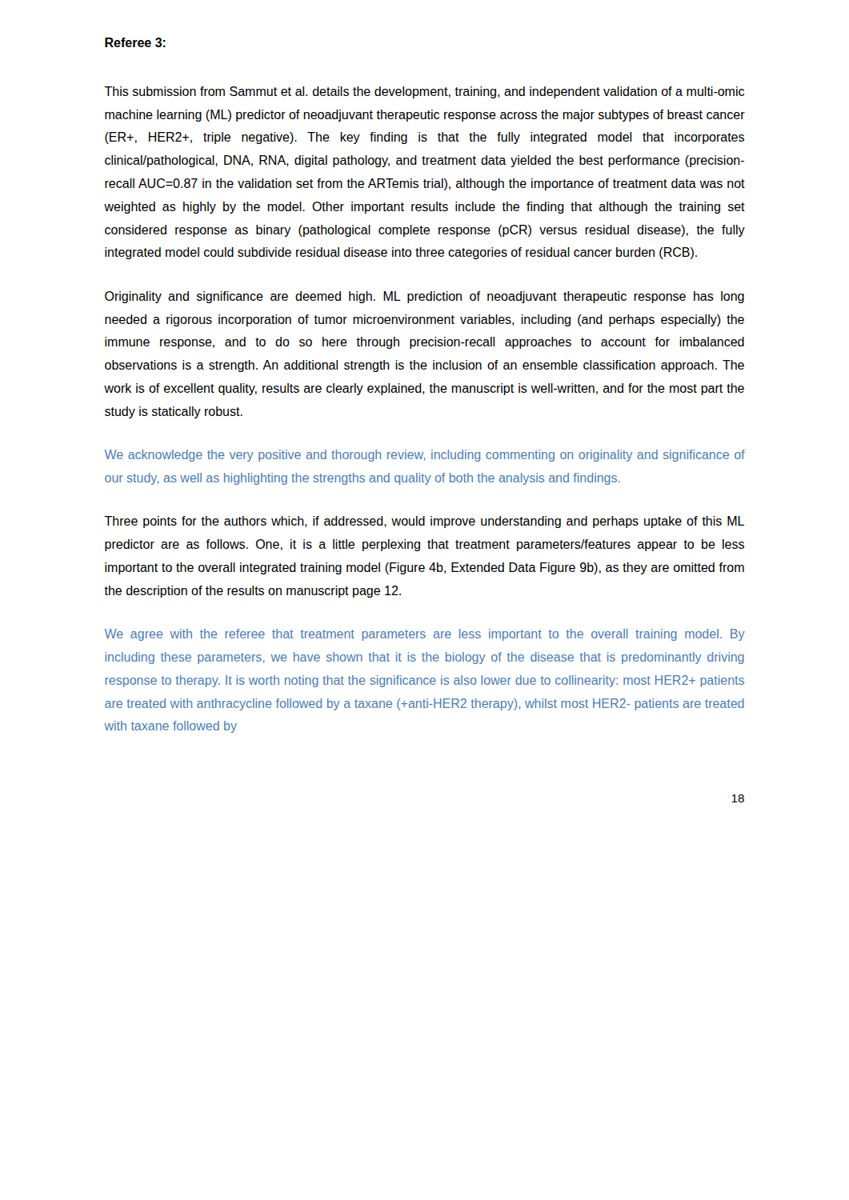Referee 3:
This submission from Sammut et al. details the development, training, and independent validation of a multi-omic machine learning (ML) predictor of neoadjuvant therapeutic response across the major subtypes of breast cancer (ER+, HER2+, triple negative). The key finding is that the fully integrated model that incorporates clinical/pathological, DNA, RNA, digital pathology, and treatment data yielded the best performance (precision-recall AUC=0.87 in the validation set from the ARTemis trial), although the importance of treatment data was not weighted as highly by the model. Other important results include the finding that although the training set considered response as binary (pathological complete response (pCR) versus residual disease), the fully integrated model could subdivide residual disease into three categories of residual cancer burden (RCB).
Originality and significance are deemed high. ML prediction of neoadjuvant therapeutic response has long needed a rigorous incorporation of tumor microenvironment variables, including (and perhaps especially) the immune response, and to do so here through precision-recall approaches to account for imbalanced observations is a strength. An additional strength is the inclusion of an ensemble classification approach. The work is of excellent quality, results are clearly explained, the manuscript is well-written, and for the most part the study is statically robust.
We acknowledge the very positive and thorough review, including commenting on originality and significance of our study, as well as highlighting the strengths and quality of both the analysis and findings.
Three points for the authors which, if addressed, would improve understanding and perhaps uptake of this ML predictor are as follows. One, it is a little perplexing that treatment parameters/features appear to be less important to the overall integrated training model (Figure 4b, Extended Data Figure 9b), as they are omitted from the description of the results on manuscript page 12.
We agree with the referee that treatment parameters are less important to the overall training model. By including these parameters, we have shown that it is the biology of the disease that is predominantly driving response to therapy. It is worth noting that the significance is also lower due to collinearity: most HER2+ patients are treated with anthracycline followed by a taxane (+anti-HER2 therapy), whilst most HER2- patients are treated with taxane followed by
18